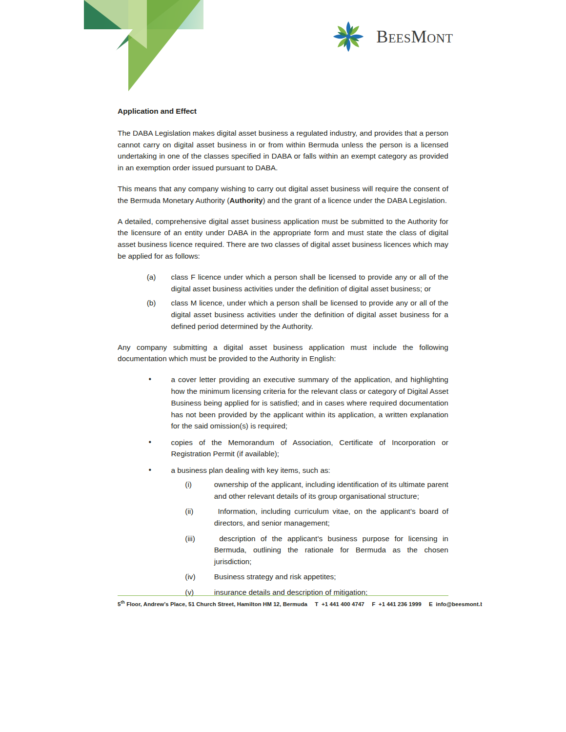BEESMONT
Application and Effect
The DABA Legislation makes digital asset business a regulated industry, and provides that a person cannot carry on digital asset business in or from within Bermuda unless the person is a licensed undertaking in one of the classes specified in DABA or falls within an exempt category as provided in an exemption order issued pursuant to DABA.
This means that any company wishing to carry out digital asset business will require the consent of the Bermuda Monetary Authority (Authority) and the grant of a licence under the DABA Legislation.
A detailed, comprehensive digital asset business application must be submitted to the Authority for the licensure of an entity under DABA in the appropriate form and must state the class of digital asset business licence required. There are two classes of digital asset business licences which may be applied for as follows:
(a) class F licence under which a person shall be licensed to provide any or all of the digital asset business activities under the definition of digital asset business; or
(b) class M licence, under which a person shall be licensed to provide any or all of the digital asset business activities under the definition of digital asset business for a defined period determined by the Authority.
Any company submitting a digital asset business application must include the following documentation which must be provided to the Authority in English:
a cover letter providing an executive summary of the application, and highlighting how the minimum licensing criteria for the relevant class or category of Digital Asset Business being applied for is satisfied; and in cases where required documentation has not been provided by the applicant within its application, a written explanation for the said omission(s) is required;
copies of the Memorandum of Association, Certificate of Incorporation or Registration Permit (if available);
a business plan dealing with key items, such as:
(i) ownership of the applicant, including identification of its ultimate parent and other relevant details of its group organisational structure;
(ii) Information, including curriculum vitae, on the applicant’s board of directors, and senior management;
(iii) description of the applicant’s business purpose for licensing in Bermuda, outlining the rationale for Bermuda as the chosen jurisdiction;
(iv) Business strategy and risk appetites;
(v) insurance details and description of mitigation;
5th Floor, Andrew’s Place, 51 Church Street, Hamilton HM 12, Bermuda T +1 441 400 4747 F +1 441 236 1999 E info@beesmont.bm W beesmont.bm